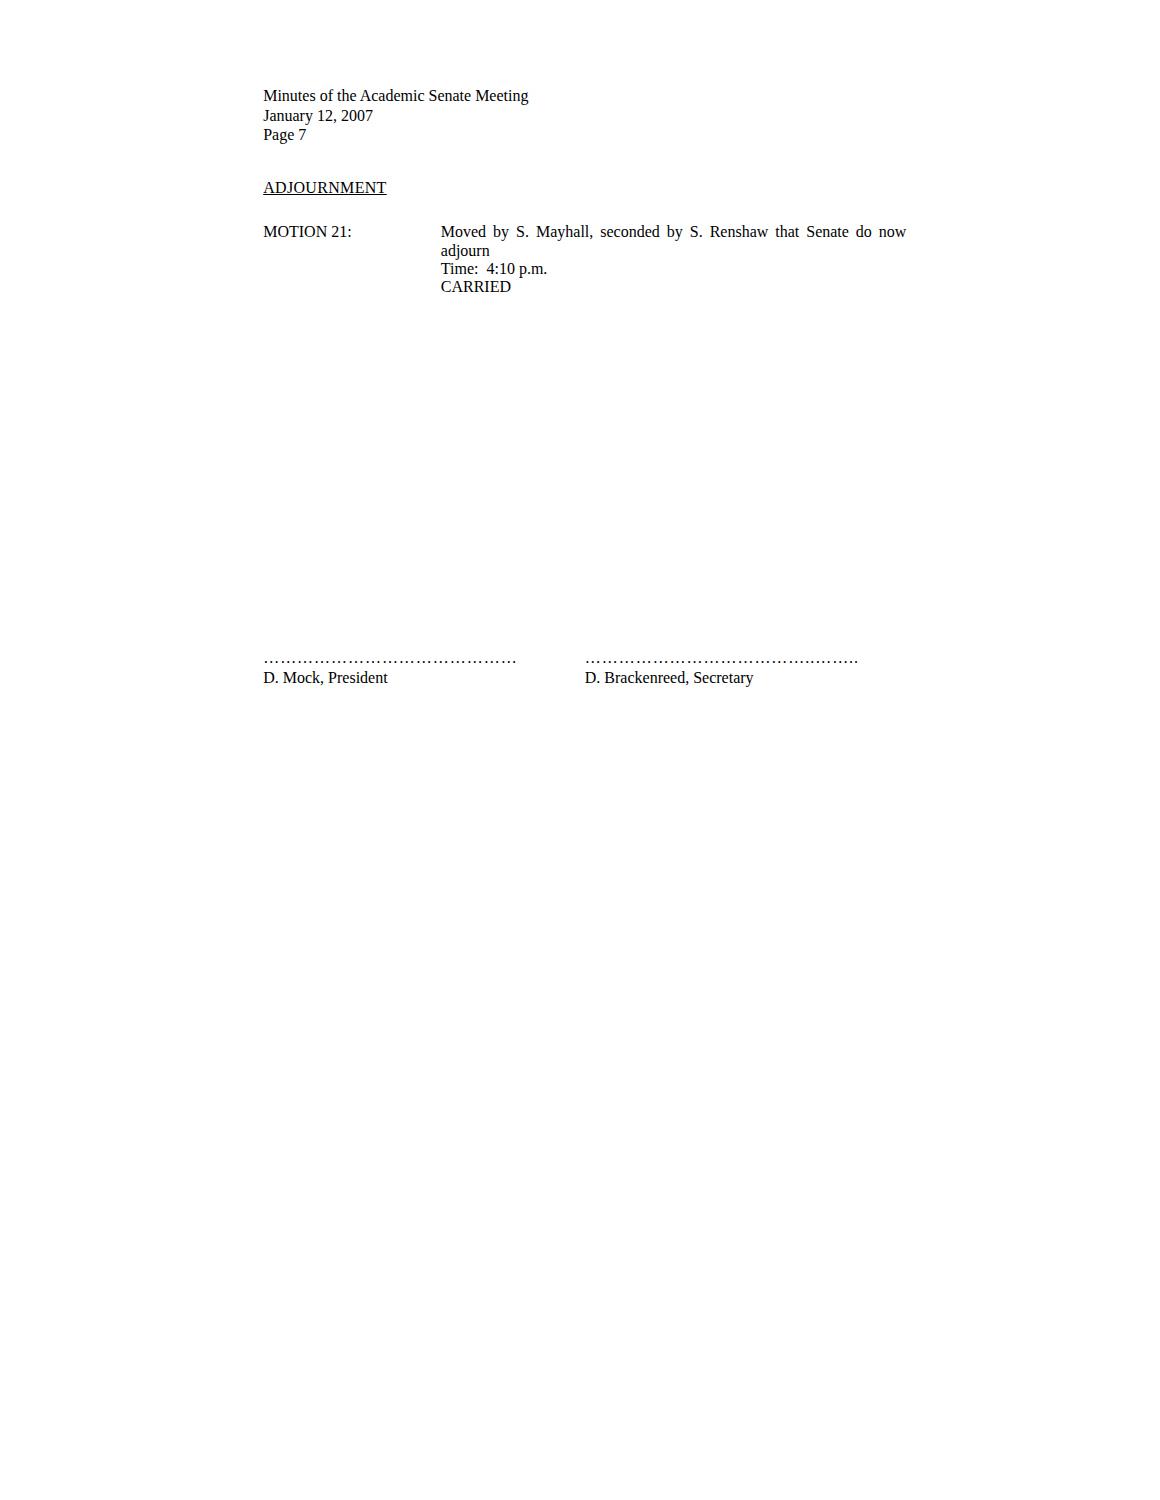Minutes of the Academic Senate Meeting
January 12, 2007
Page 7
ADJOURNMENT
| MOTION 21: | Moved by S. Mayhall, seconded by S. Renshaw that Senate do now adjourn Time: 4:10 p.m. CARRIED |
| ……………………………………… D. Mock, President | …………………………………..…….. D. Brackenreed, Secretary |